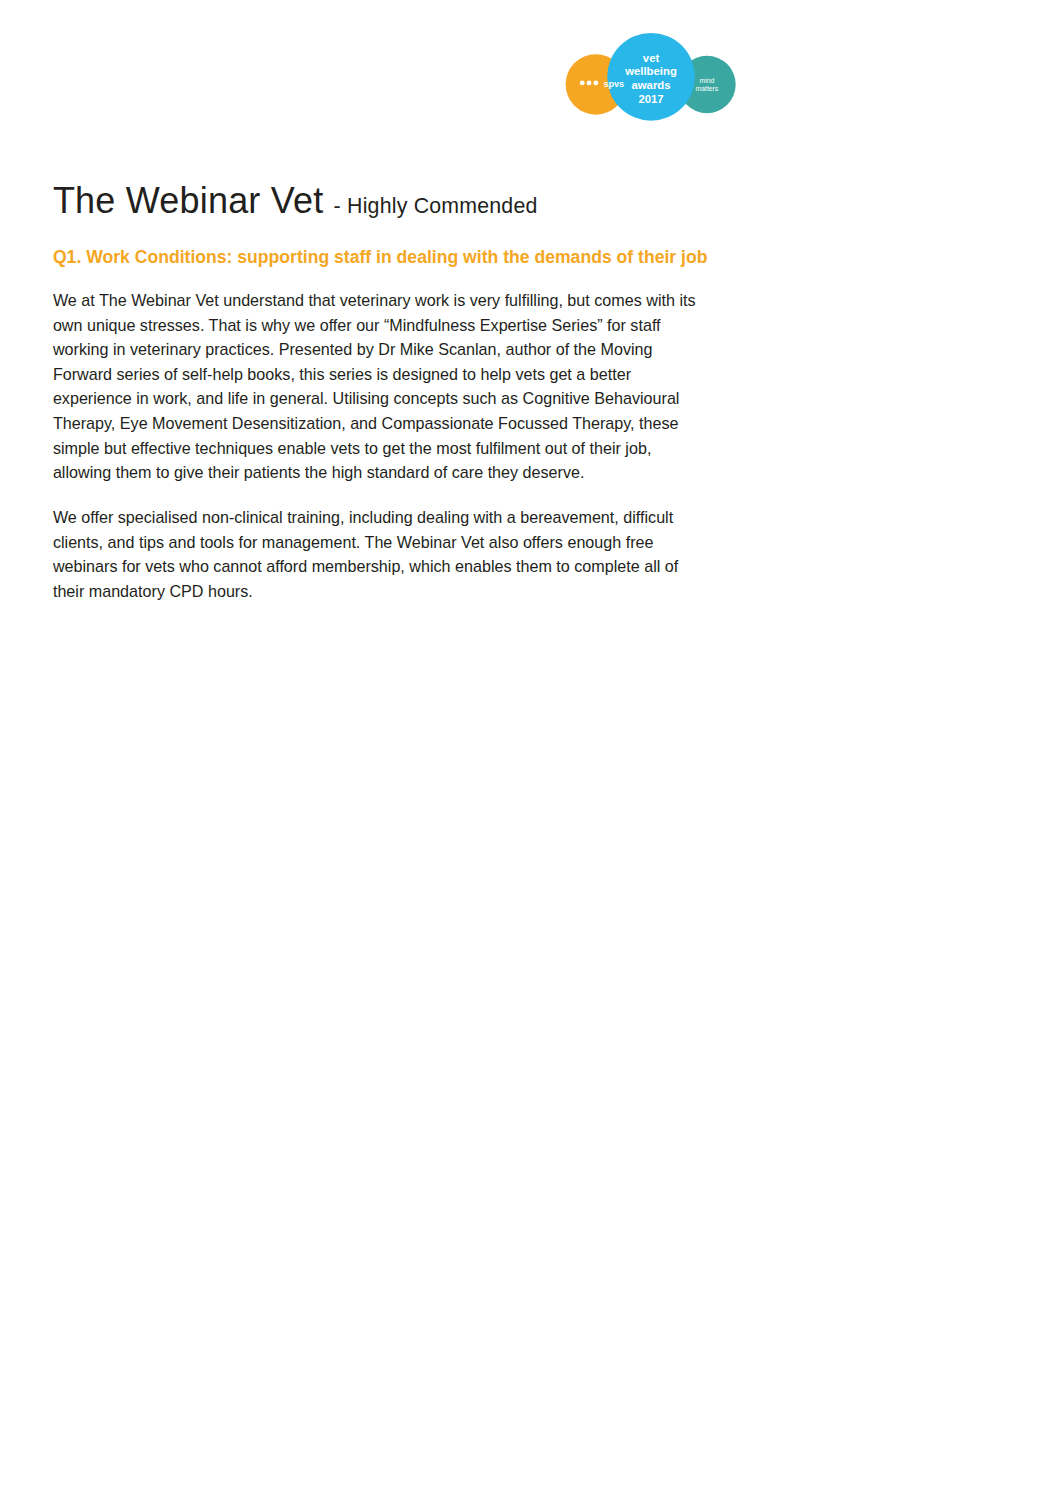spvs mind matters vet wellbeing awards 2017
The Webinar Vet - Highly Commended
Q1. Work Conditions: supporting staff in dealing with the demands of their job
We at The Webinar Vet understand that veterinary work is very fulfilling, but comes with its own unique stresses. That is why we offer our “Mindfulness Expertise Series” for staff working in veterinary practices. Presented by Dr Mike Scanlan, author of the Moving Forward series of self-help books, this series is designed to help vets get a better experience in work, and life in general. Utilising concepts such as Cognitive Behavioural Therapy, Eye Movement Desensitization, and Compassionate Focussed Therapy, these simple but effective techniques enable vets to get the most fulfilment out of their job, allowing them to give their patients the high standard of care they deserve.
We offer specialised non-clinical training, including dealing with a bereavement, difficult clients, and tips and tools for management. The Webinar Vet also offers enough free webinars for vets who cannot afford membership, which enables them to complete all of their mandatory CPD hours.